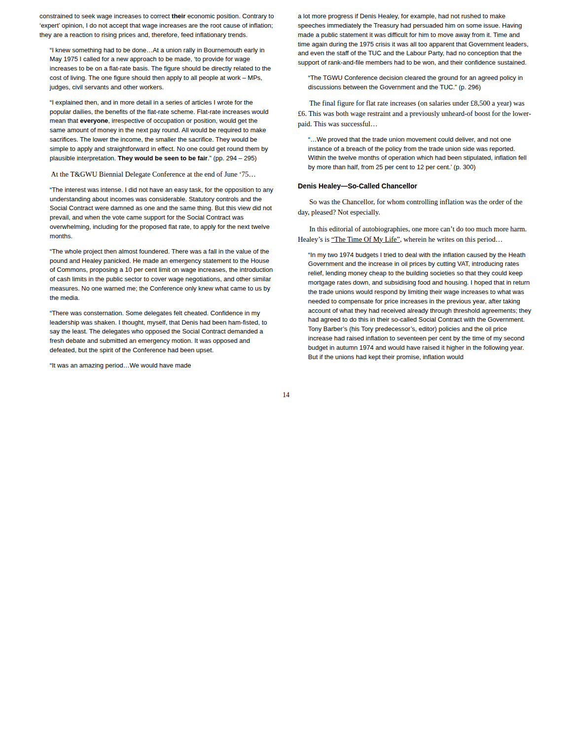constrained to seek wage increases to correct their economic position. Contrary to ‘expert’ opinion, I do not accept that wage increases are the root cause of inflation; they are a reaction to rising prices and, therefore, feed inflationary trends.
“I knew something had to be done…At a union rally in Bournemouth early in May 1975 I called for a new approach to be made, ‘to provide for wage increases to be on a flat-rate basis. The figure should be directly related to the cost of living. The one figure should then apply to all people at work – MPs, judges, civil servants and other workers.
“I explained then, and in more detail in a series of articles I wrote for the popular dailies, the benefits of the flat-rate scheme. Flat-rate increases would mean that everyone, irrespective of occupation or position, would get the same amount of money in the next pay round. All would be required to make sacrifices. The lower the income, the smaller the sacrifice. They would be simple to apply and straightforward in effect. No one could get round them by plausible interpretation. They would be seen to be fair.” (pp. 294 – 295)
At the T&GWU Biennial Delegate Conference at the end of June ‘75…
“The interest was intense. I did not have an easy task, for the opposition to any understanding about incomes was considerable. Statutory controls and the Social Contract were damned as one and the same thing. But this view did not prevail, and when the vote came support for the Social Contract was overwhelming, including for the proposed flat rate, to apply for the next twelve months.
“The whole project then almost foundered. There was a fall in the value of the pound and Healey panicked. He made an emergency statement to the House of Commons, proposing a 10 per cent limit on wage increases, the introduction of cash limits in the public sector to cover wage negotiations, and other similar measures. No one warned me; the Conference only knew what came to us by the media.
“There was consternation. Some delegates felt cheated. Confidence in my leadership was shaken. I thought, myself, that Denis had been ham-fisted, to say the least. The delegates who opposed the Social Contract demanded a fresh debate and submitted an emergency motion. It was opposed and defeated, but the spirit of the Conference had been upset.
“It was an amazing period…We would have made
a lot more progress if Denis Healey, for example, had not rushed to make speeches immediately the Treasury had persuaded him on some issue. Having made a public statement it was difficult for him to move away from it. Time and time again during the 1975 crisis it was all too apparent that Government leaders, and even the staff of the TUC and the Labour Party, had no conception that the support of rank-and-file members had to be won, and their confidence sustained.
“The TGWU Conference decision cleared the ground for an agreed policy in discussions between the Government and the TUC.” (p. 296)
The final figure for flat rate increases (on salaries under £8,500 a year) was £6. This was both wage restraint and a previously unheard-of boost for the lower-paid. This was successful…
“…We proved that the trade union movement could deliver, and not one instance of a breach of the policy from the trade union side was reported. Within the twelve months of operation which had been stipulated, inflation fell by more than half, from 25 per cent to 12 per cent.’ (p. 300)
Denis Healey—So-Called Chancellor
So was the Chancellor, for whom controlling inflation was the order of the day, pleased? Not especially.
In this editorial of autobiographies, one more can’t do too much more harm. Healey’s is “The Time Of My Life”, wherein he writes on this period…
“In my two 1974 budgets I tried to deal with the inflation caused by the Heath Government and the increase in oil prices by cutting VAT, introducing rates relief, lending money cheap to the building societies so that they could keep mortgage rates down, and subsidising food and housing. I hoped that in return the trade unions would respond by limiting their wage increases to what was needed to compensate for price increases in the previous year, after taking account of what they had received already through threshold agreements; they had agreed to do this in their so-called Social Contract with the Government. Tony Barber’s (his Tory predecessor’s, editor) policies and the oil price increase had raised inflation to seventeen per cent by the time of my second budget in autumn 1974 and would have raised it higher in the following year. But if the unions had kept their promise, inflation would
14